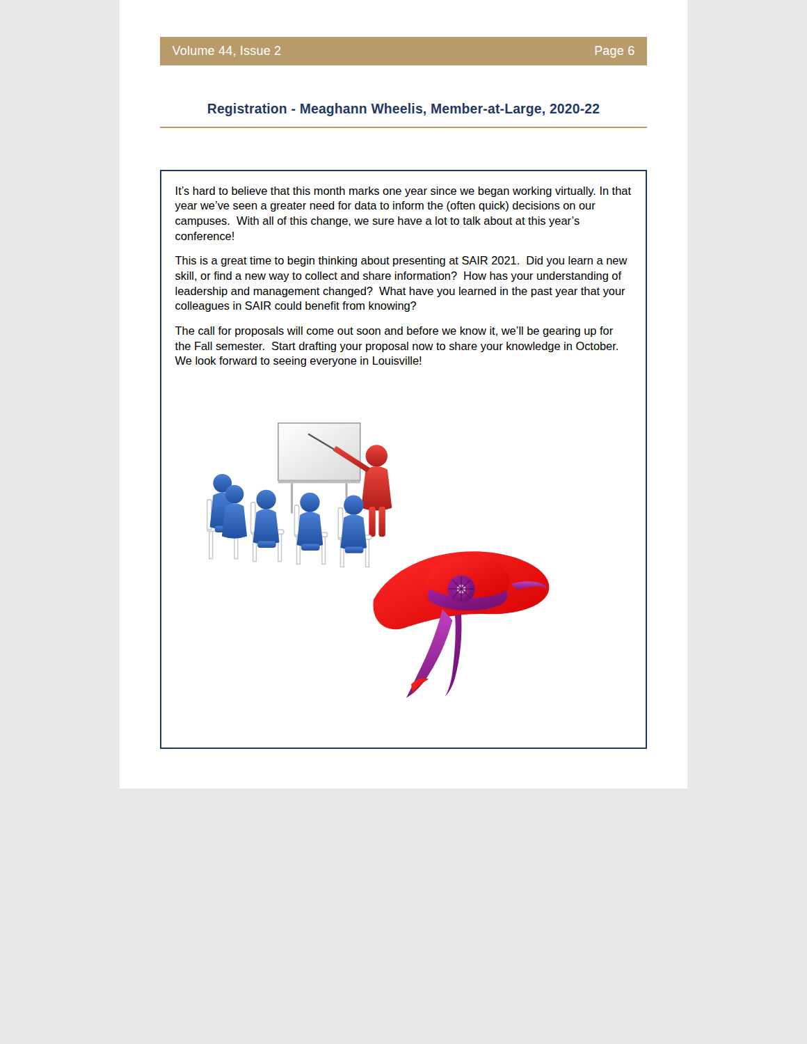Volume 44, Issue 2 Page 6
Registration - Meaghann Wheelis, Member-at-Large, 2020-22
It’s hard to believe that this month marks one year since we began working virtually. In that year we’ve seen a greater need for data to inform the (often quick) decisions on our campuses. With all of this change, we sure have a lot to talk about at this year’s conference!
This is a great time to begin thinking about presenting at SAIR 2021. Did you learn a new skill, or find a new way to collect and share information? How has your understanding of leadership and management changed? What have you learned in the past year that your colleagues in SAIR could benefit from knowing?
The call for proposals will come out soon and before we know it, we’ll be gearing up for the Fall semester. Start drafting your proposal now to share your knowledge in October. We look forward to seeing everyone in Louisville!